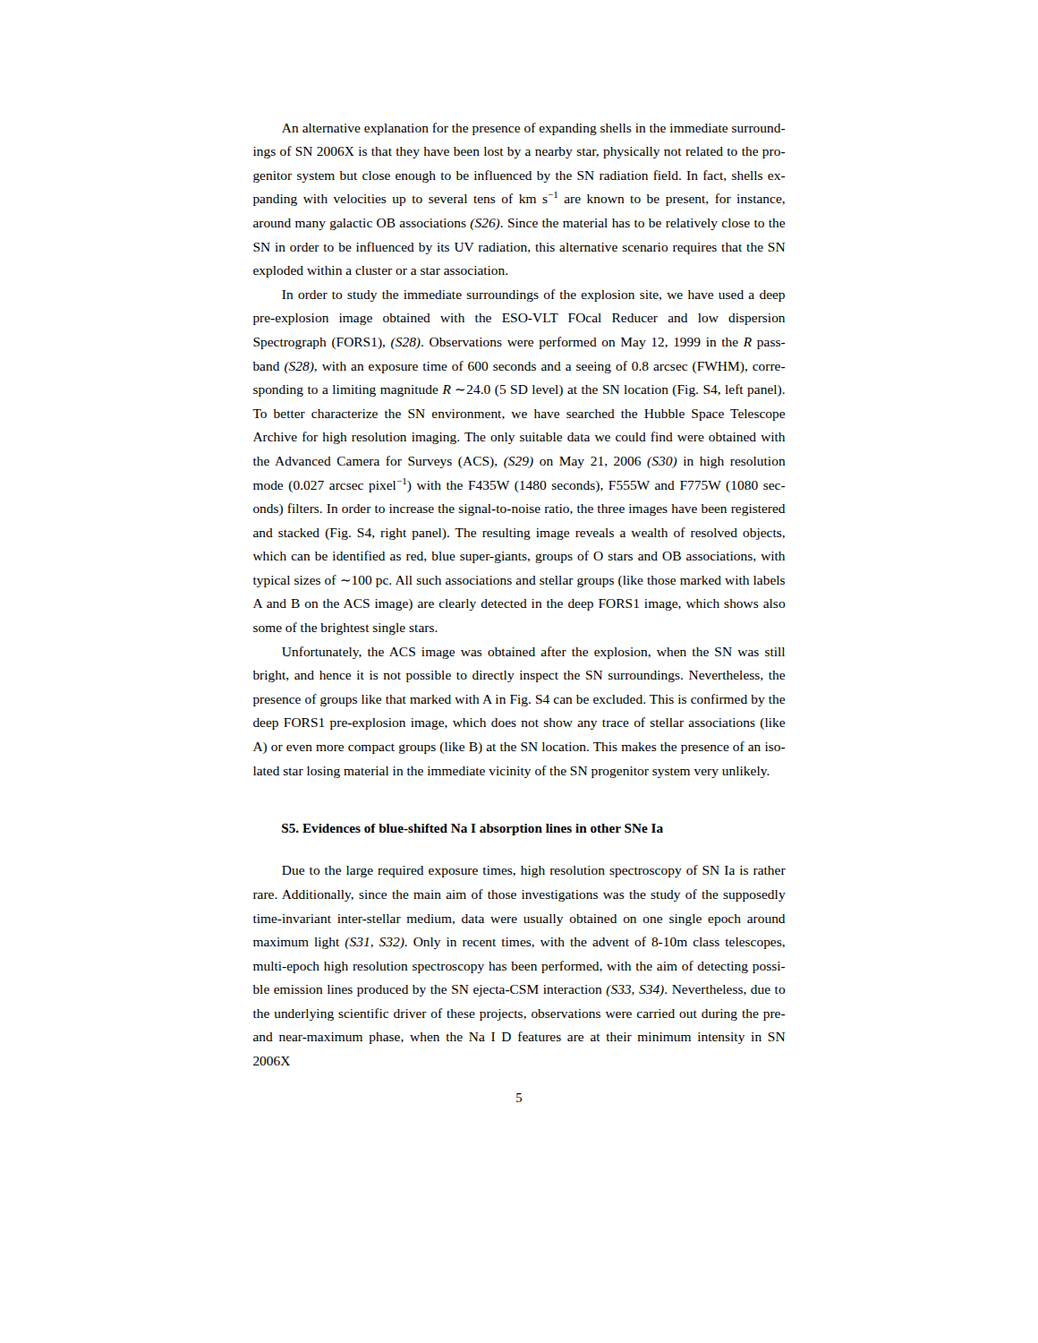An alternative explanation for the presence of expanding shells in the immediate surroundings of SN 2006X is that they have been lost by a nearby star, physically not related to the progenitor system but close enough to be influenced by the SN radiation field. In fact, shells expanding with velocities up to several tens of km s−1 are known to be present, for instance, around many galactic OB associations (S26). Since the material has to be relatively close to the SN in order to be influenced by its UV radiation, this alternative scenario requires that the SN exploded within a cluster or a star association.
In order to study the immediate surroundings of the explosion site, we have used a deep pre-explosion image obtained with the ESO-VLT FOcal Reducer and low dispersion Spectrograph (FORS1), (S28). Observations were performed on May 12, 1999 in the R passband (S28), with an exposure time of 600 seconds and a seeing of 0.8 arcsec (FWHM), corresponding to a limiting magnitude R ∼24.0 (5 SD level) at the SN location (Fig. S4, left panel). To better characterize the SN environment, we have searched the Hubble Space Telescope Archive for high resolution imaging. The only suitable data we could find were obtained with the Advanced Camera for Surveys (ACS), (S29) on May 21, 2006 (S30) in high resolution mode (0.027 arcsec pixel−1) with the F435W (1480 seconds), F555W and F775W (1080 seconds) filters. In order to increase the signal-to-noise ratio, the three images have been registered and stacked (Fig. S4, right panel). The resulting image reveals a wealth of resolved objects, which can be identified as red, blue super-giants, groups of O stars and OB associations, with typical sizes of ∼100 pc. All such associations and stellar groups (like those marked with labels A and B on the ACS image) are clearly detected in the deep FORS1 image, which shows also some of the brightest single stars.
Unfortunately, the ACS image was obtained after the explosion, when the SN was still bright, and hence it is not possible to directly inspect the SN surroundings. Nevertheless, the presence of groups like that marked with A in Fig. S4 can be excluded. This is confirmed by the deep FORS1 pre-explosion image, which does not show any trace of stellar associations (like A) or even more compact groups (like B) at the SN location. This makes the presence of an isolated star losing material in the immediate vicinity of the SN progenitor system very unlikely.
S5. Evidences of blue-shifted Na I absorption lines in other SNe Ia
Due to the large required exposure times, high resolution spectroscopy of SN Ia is rather rare. Additionally, since the main aim of those investigations was the study of the supposedly time-invariant inter-stellar medium, data were usually obtained on one single epoch around maximum light (S31, S32). Only in recent times, with the advent of 8-10m class telescopes, multi-epoch high resolution spectroscopy has been performed, with the aim of detecting possible emission lines produced by the SN ejecta-CSM interaction (S33, S34). Nevertheless, due to the underlying scientific driver of these projects, observations were carried out during the pre- and near-maximum phase, when the Na I D features are at their minimum intensity in SN 2006X
5